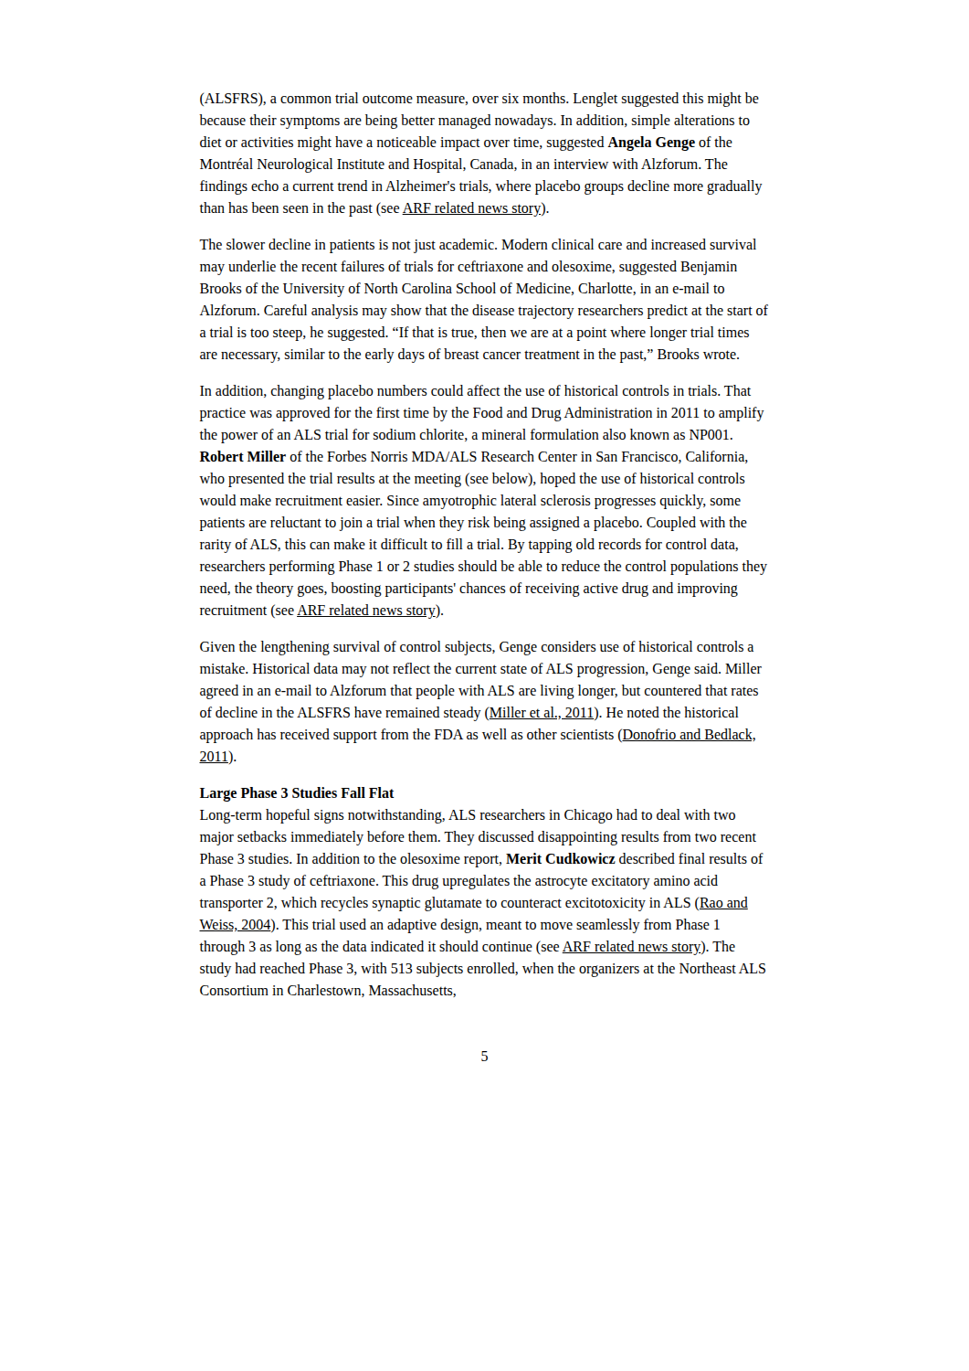(ALSFRS), a common trial outcome measure, over six months. Lenglet suggested this might be because their symptoms are being better managed nowadays. In addition, simple alterations to diet or activities might have a noticeable impact over time, suggested Angela Genge of the Montréal Neurological Institute and Hospital, Canada, in an interview with Alzforum. The findings echo a current trend in Alzheimer's trials, where placebo groups decline more gradually than has been seen in the past (see ARF related news story).
The slower decline in patients is not just academic. Modern clinical care and increased survival may underlie the recent failures of trials for ceftriaxone and olesoxime, suggested Benjamin Brooks of the University of North Carolina School of Medicine, Charlotte, in an e-mail to Alzforum. Careful analysis may show that the disease trajectory researchers predict at the start of a trial is too steep, he suggested. “If that is true, then we are at a point where longer trial times are necessary, similar to the early days of breast cancer treatment in the past,” Brooks wrote.
In addition, changing placebo numbers could affect the use of historical controls in trials. That practice was approved for the first time by the Food and Drug Administration in 2011 to amplify the power of an ALS trial for sodium chlorite, a mineral formulation also known as NP001. Robert Miller of the Forbes Norris MDA/ALS Research Center in San Francisco, California, who presented the trial results at the meeting (see below), hoped the use of historical controls would make recruitment easier. Since amyotrophic lateral sclerosis progresses quickly, some patients are reluctant to join a trial when they risk being assigned a placebo. Coupled with the rarity of ALS, this can make it difficult to fill a trial. By tapping old records for control data, researchers performing Phase 1 or 2 studies should be able to reduce the control populations they need, the theory goes, boosting participants' chances of receiving active drug and improving recruitment (see ARF related news story).
Given the lengthening survival of control subjects, Genge considers use of historical controls a mistake. Historical data may not reflect the current state of ALS progression, Genge said. Miller agreed in an e-mail to Alzforum that people with ALS are living longer, but countered that rates of decline in the ALSFRS have remained steady (Miller et al., 2011). He noted the historical approach has received support from the FDA as well as other scientists (Donofrio and Bedlack, 2011).
Large Phase 3 Studies Fall Flat
Long-term hopeful signs notwithstanding, ALS researchers in Chicago had to deal with two major setbacks immediately before them. They discussed disappointing results from two recent Phase 3 studies. In addition to the olesoxime report, Merit Cudkowicz described final results of a Phase 3 study of ceftriaxone. This drug upregulates the astrocyte excitatory amino acid transporter 2, which recycles synaptic glutamate to counteract excitotoxicity in ALS (Rao and Weiss, 2004). This trial used an adaptive design, meant to move seamlessly from Phase 1 through 3 as long as the data indicated it should continue (see ARF related news story). The study had reached Phase 3, with 513 subjects enrolled, when the organizers at the Northeast ALS Consortium in Charlestown, Massachusetts,
5